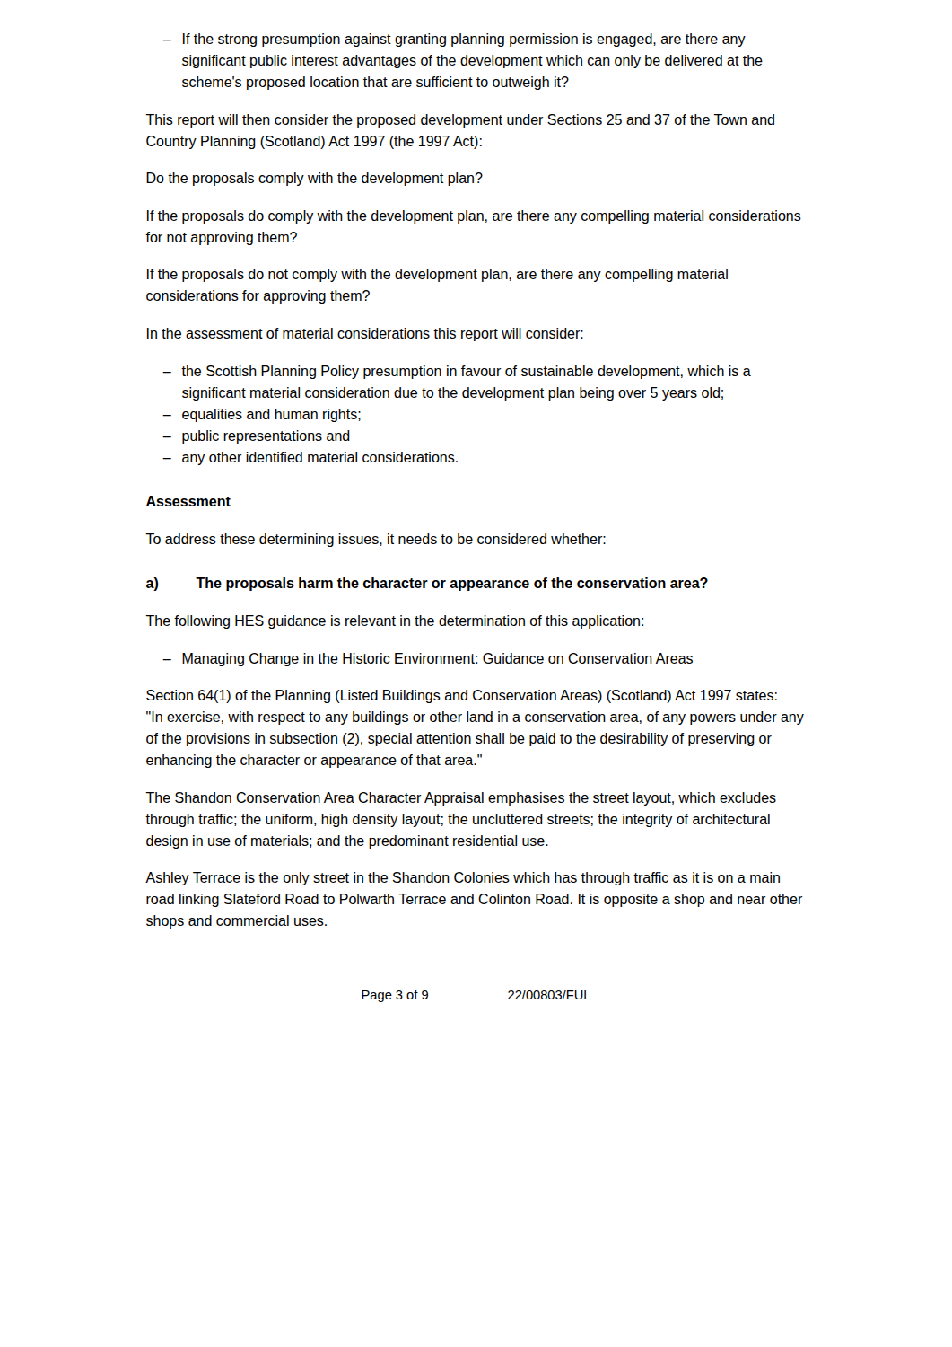If the strong presumption against granting planning permission is engaged, are there any significant public interest advantages of the development which can only be delivered at the scheme's proposed location that are sufficient to outweigh it?
This report will then consider the proposed development under Sections 25 and 37 of the Town and Country Planning (Scotland) Act 1997 (the 1997 Act):
Do the proposals comply with the development plan?
If the proposals do comply with the development plan, are there any compelling material considerations for not approving them?
If the proposals do not comply with the development plan, are there any compelling material considerations for approving them?
In the assessment of material considerations this report will consider:
the Scottish Planning Policy presumption in favour of sustainable development, which is a significant material consideration due to the development plan being over 5 years old;
equalities and human rights;
public representations and
any other identified material considerations.
Assessment
To address these determining issues, it needs to be considered whether:
a) The proposals harm the character or appearance of the conservation area?
The following HES guidance is relevant in the determination of this application:
Managing Change in the Historic Environment: Guidance on Conservation Areas
Section 64(1) of the Planning (Listed Buildings and Conservation Areas) (Scotland) Act 1997 states:
"In exercise, with respect to any buildings or other land in a conservation area, of any powers under any of the provisions in subsection (2), special attention shall be paid to the desirability of preserving or enhancing the character or appearance of that area."
The Shandon Conservation Area Character Appraisal emphasises the street layout, which excludes through traffic; the uniform, high density layout; the uncluttered streets; the integrity of architectural design in use of materials; and the predominant residential use.
Ashley Terrace is the only street in the Shandon Colonies which has through traffic as it is on a main road linking Slateford Road to Polwarth Terrace and Colinton Road. It is opposite a shop and near other shops and commercial uses.
Page 3 of 9 22/00803/FUL